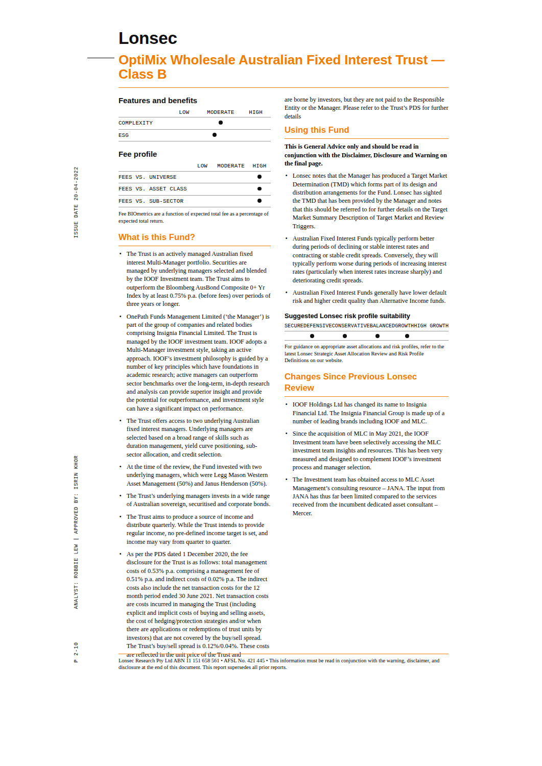ISSUE DATE 20-04-2022
ANALYST: ROBBIE LEW | APPROVED BY: ISRIN KHOR
P 2-10
Lonsec
OptiMix Wholesale Australian Fixed Interest Trust —
Class B
Features and benefits
| | LOW | MODERATE | HIGH |
| --- | --- | --- | --- |
| COMPLEXITY | | | |
| ESG | | | |
Fee profile
| | LOW | MODERATE | HIGH |
| --- | --- | --- | --- |
| FEES VS. UNIVERSE | | | |
| FEES VS. ASSET CLASS | | | |
| FEES VS. SUB-SECTOR | | | |
Fee BIOmetrics are a function of expected total fee as a percentage of expected total return.
What is this Fund?
The Trust is an actively managed Australian fixed interest Multi-Manager portfolio. Securities are managed by underlying managers selected and blended by the IOOF Investment team. The Trust aims to outperform the Bloomberg AusBond Composite 0+ Yr Index by at least 0.75% p.a. (before fees) over periods of three years or longer.
OnePath Funds Management Limited (‘the Manager’) is part of the group of companies and related bodies comprising Insignia Financial Limited. The Trust is managed by the IOOF investment team. IOOF adopts a Multi-Manager investment style, taking an active approach. IOOF’s investment philosophy is guided by a number of key principles which have foundations in academic research; active managers can outperform sector benchmarks over the long-term, in-depth research and analysis can provide superior insight and provide the potential for outperformance, and investment style can have a significant impact on performance.
The Trust offers access to two underlying Australian fixed interest managers. Underlying managers are selected based on a broad range of skills such as duration management, yield curve positioning, sub-sector allocation, and credit selection.
At the time of the review, the Fund invested with two underlying managers, which were Legg Mason Western Asset Management (50%) and Janus Henderson (50%).
The Trust’s underlying managers invests in a wide range of Australian sovereign, securitised and corporate bonds.
The Trust aims to produce a source of income and distribute quarterly. While the Trust intends to provide regular income, no pre-defined income target is set, and income may vary from quarter to quarter.
As per the PDS dated 1 December 2020, the fee disclosure for the Trust is as follows: total management costs of 0.53% p.a. comprising a management fee of 0.51% p.a. and indirect costs of 0.02% p.a. The indirect costs also include the net transaction costs for the 12 month period ended 30 June 2021. Net transaction costs are costs incurred in managing the Trust (including explicit and implicit costs of buying and selling assets, the cost of hedging/protection strategies and/or when there are applications or redemptions of trust units by investors) that are not covered by the buy/sell spread. The Trust’s buy/sell spread is 0.12%/0.04%. These costs are reflected in the unit price of the Trust and
are borne by investors, but they are not paid to the Responsible Entity or the Manager. Please refer to the Trust’s PDS for further details
Using this Fund
This is General Advice only and should be read in conjunction with the Disclaimer, Disclosure and Warning on the final page.
Lonsec notes that the Manager has produced a Target Market Determination (TMD) which forms part of its design and distribution arrangements for the Fund. Lonsec has sighted the TMD that has been provided by the Manager and notes that this should be referred to for further details on the Target Market Summary Description of Target Market and Review Triggers.
Australian Fixed Interest Funds typically perform better during periods of declining or stable interest rates and contracting or stable credit spreads. Conversely, they will typically perform worse during periods of increasing interest rates (particularly when interest rates increase sharply) and deteriorating credit spreads.
Australian Fixed Interest Funds generally have lower default risk and higher credit quality than Alternative Income funds.
Suggested Lonsec risk profile suitability
SECURE DEFENSIVE CONSERVATIVE BALANCED GROWTH HIGH GROWTH
For guidance on appropriate asset allocations and risk profiles, refer to the latest Lonsec Strategic Asset Allocation Review and Risk Profile Definitions on our website.
Changes Since Previous Lonsec Review
IOOF Holdings Ltd has changed its name to Insignia Financial Ltd. The Insignia Financial Group is made up of a number of leading brands including IOOF and MLC.
Since the acquisition of MLC in May 2021, the IOOF Investment team have been selectively accessing the MLC investment team insights and resources. This has been very measured and designed to complement IOOF’s investment process and manager selection.
The Investment team has obtained access to MLC Asset Management’s consulting resource – JANA. The input from JANA has thus far been limited compared to the services received from the incumbent dedicated asset consultant – Mercer.
Lonsec Research Pty Ltd ABN 11 151 658 561 • AFSL No. 421 445 • This information must be read in conjunction with the warning, disclaimer, and disclosure at the end of this document. This report supersedes all prior reports.